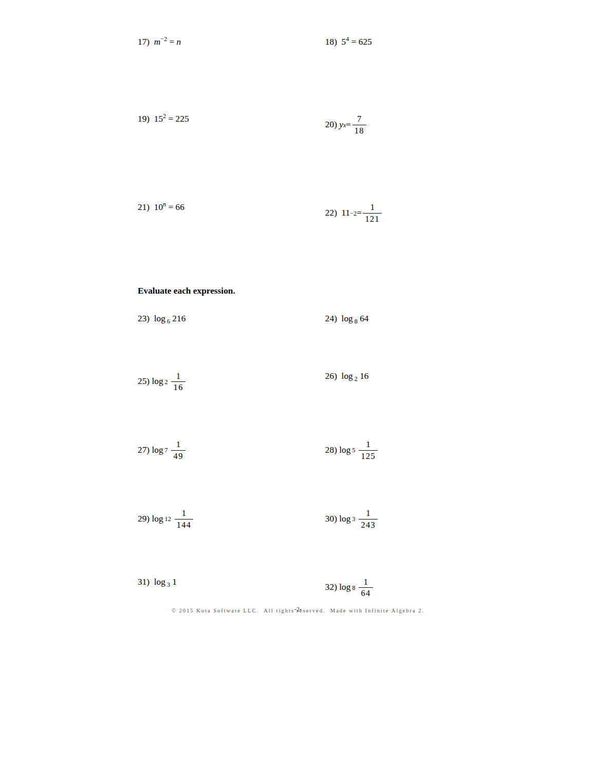17) m−2 = n
18) 54 = 625
19) 152 = 225
20) yx = 718
21) 10n = 66
22) 11−2 = 1121
Evaluate each expression.
23) log 6 216
24) log 8 64
25) log 2 116
26) log 2 16
27) log 7 149
28) log 5 1125
29) log 12 1144
30) log 3 1243
31) log 3 1
32) log 8 164
-2-
© 2015 Kuta Software LLC. All rights reserved. Made with Infinite Algebra 2.